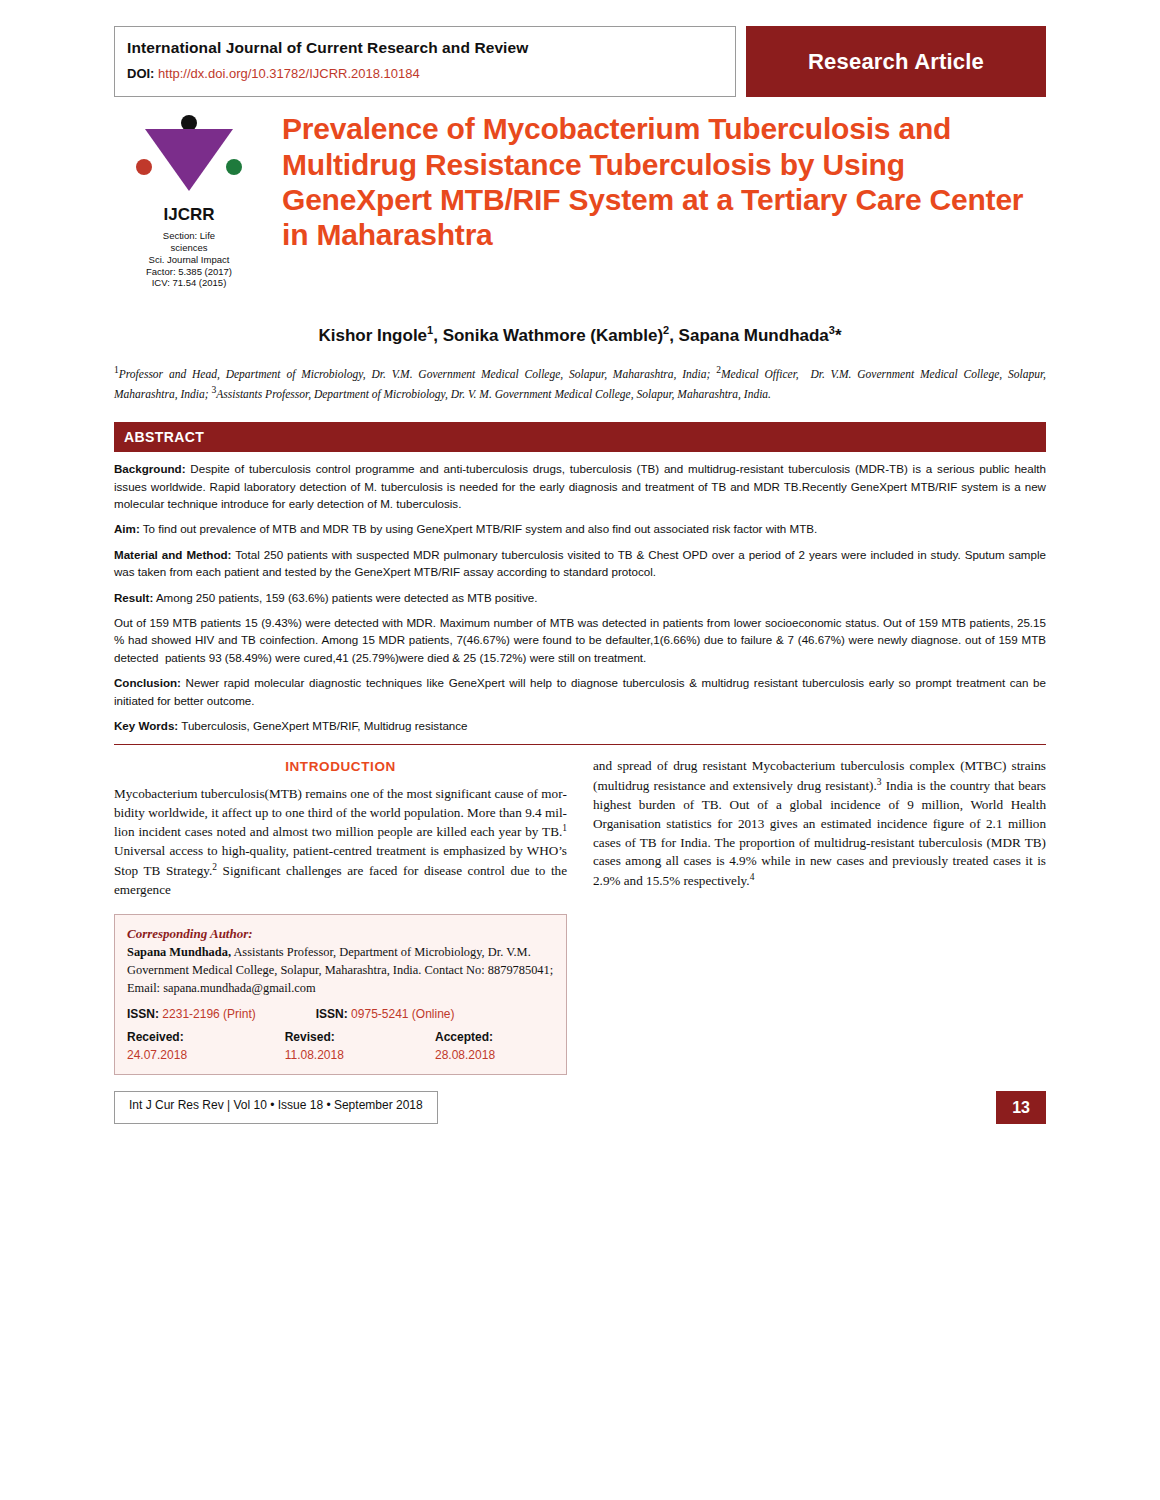International Journal of Current Research and Review
DOI: http://dx.doi.org/10.31782/IJCRR.2018.10184
Research Article
IJCRR
Section: Life
sciences
Sci. Journal Impact
Factor: 5.385 (2017)
ICV: 71.54 (2015)
Prevalence of Mycobacterium Tuberculosis and Multidrug Resistance Tuberculosis by Using GeneXpert MTB/RIF System at a Tertiary Care Center in Maharashtra
Kishor Ingole1, Sonika Wathmore (Kamble)2, Sapana Mundhada3*
1Professor and Head, Department of Microbiology, Dr. V.M. Government Medical College, Solapur, Maharashtra, India; 2Medical Officer, Dr. V.M. Government Medical College, Solapur, Maharashtra, India; 3Assistants Professor, Department of Microbiology, Dr. V. M. Government Medical College, Solapur, Maharashtra, India.
ABSTRACT
Background: Despite of tuberculosis control programme and anti-tuberculosis drugs, tuberculosis (TB) and multidrug-resistant tuberculosis (MDR-TB) is a serious public health issues worldwide. Rapid laboratory detection of M. tuberculosis is needed for the early diagnosis and treatment of TB and MDR TB.Recently GeneXpert MTB/RIF system is a new molecular technique introduce for early detection of M. tuberculosis.
Aim: To find out prevalence of MTB and MDR TB by using GeneXpert MTB/RIF system and also find out associated risk factor with MTB.
Material and Method: Total 250 patients with suspected MDR pulmonary tuberculosis visited to TB & Chest OPD over a period of 2 years were included in study. Sputum sample was taken from each patient and tested by the GeneXpert MTB/RIF assay according to standard protocol.
Result: Among 250 patients, 159 (63.6%) patients were detected as MTB positive.
Out of 159 MTB patients 15 (9.43%) were detected with MDR. Maximum number of MTB was detected in patients from lower socioeconomic status. Out of 159 MTB patients, 25.15 % had showed HIV and TB coinfection. Among 15 MDR patients, 7(46.67%) were found to be defaulter,1(6.66%) due to failure & 7 (46.67%) were newly diagnose. out of 159 MTB detected patients 93 (58.49%) were cured,41 (25.79%)were died & 25 (15.72%) were still on treatment.
Conclusion: Newer rapid molecular diagnostic techniques like GeneXpert will help to diagnose tuberculosis & multidrug resistant tuberculosis early so prompt treatment can be initiated for better outcome.
Key Words: Tuberculosis, GeneXpert MTB/RIF, Multidrug resistance
INTRODUCTION
Mycobacterium tuberculosis(MTB) remains one of the most significant cause of morbidity worldwide, it affect up to one third of the world population. More than 9.4 million incident cases noted and almost two million people are killed each year by TB.1 Universal access to high-quality, patient-centred treatment is emphasized by WHO’s Stop TB Strategy.2 Significant challenges are faced for disease control due to the emergence
Corresponding Author:
Sapana Mundhada, Assistants Professor, Department of Microbiology, Dr. V.M. Government Medical College, Solapur, Maharashtra, India. Contact No: 8879785041; Email: sapana.mundhada@gmail.com
ISSN: 2231-2196 (Print)
ISSN: 0975-5241 (Online)
Received: 24.07.2018
Revised: 11.08.2018
Accepted: 28.08.2018
and spread of drug resistant Mycobacterium tuberculosis complex (MTBC) strains (multidrug resistance and extensively drug resistant).3 India is the country that bears highest burden of TB. Out of a global incidence of 9 million, World Health Organisation statistics for 2013 gives an estimated incidence figure of 2.1 million cases of TB for India. The proportion of multidrug-resistant tuberculosis (MDR TB) cases among all cases is 4.9% while in new cases and previously treated cases it is 2.9% and 15.5% respectively.4
Int J Cur Res Rev | Vol 10 • Issue 18 • September 2018
13